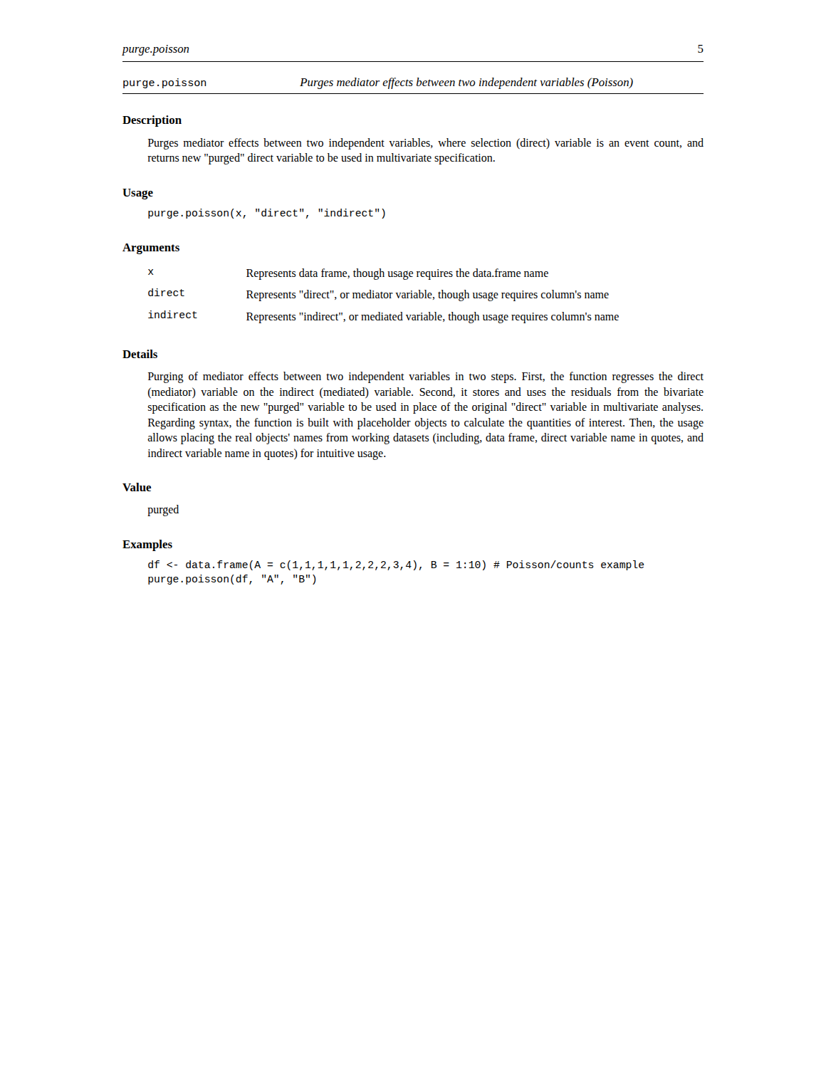purge.poisson 5
purge.poisson Purges mediator effects between two independent variables (Poisson)
Description
Purges mediator effects between two independent variables, where selection (direct) variable is an event count, and returns new "purged" direct variable to be used in multivariate specification.
Usage
purge.poisson(x, "direct", "indirect")
Arguments
| x | Represents data frame, though usage requires the data.frame name |
| direct | Represents "direct", or mediator variable, though usage requires column's name |
| indirect | Represents "indirect", or mediated variable, though usage requires column's name |
Details
Purging of mediator effects between two independent variables in two steps. First, the function regresses the direct (mediator) variable on the indirect (mediated) variable. Second, it stores and uses the residuals from the bivariate specification as the new "purged" variable to be used in place of the original "direct" variable in multivariate analyses. Regarding syntax, the function is built with placeholder objects to calculate the quantities of interest. Then, the usage allows placing the real objects' names from working datasets (including, data frame, direct variable name in quotes, and indirect variable name in quotes) for intuitive usage.
Value
purged
Examples
df <- data.frame(A = c(1,1,1,1,1,2,2,2,3,4), B = 1:10) # Poisson/counts example
purge.poisson(df, "A", "B")